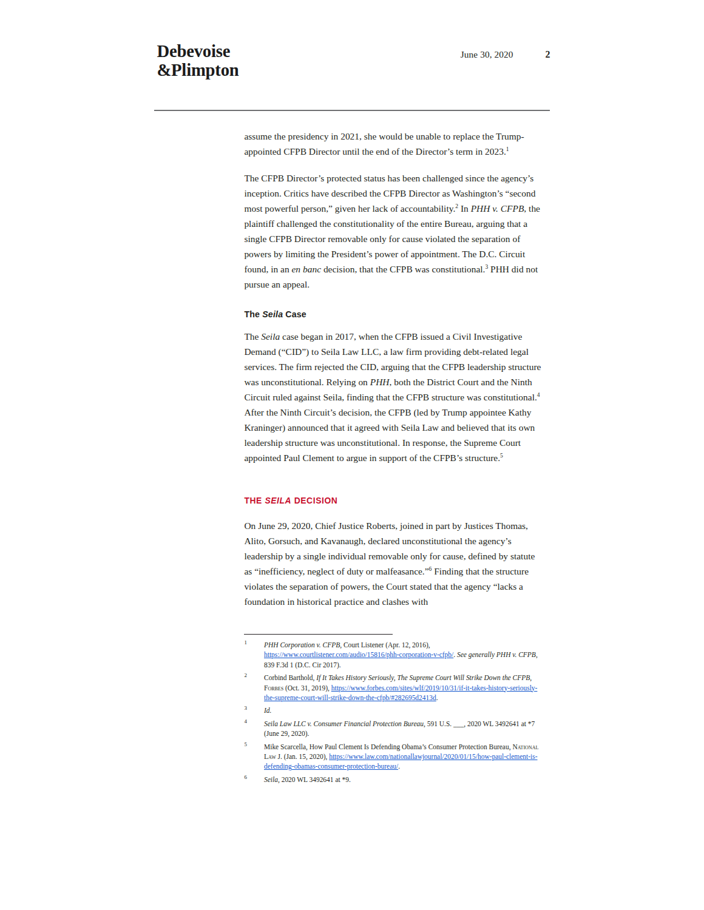Debevoise
&Plimpton
June 30, 2020 2
assume the presidency in 2021, she would be unable to replace the Trump-appointed CFPB Director until the end of the Director’s term in 2023.1
The CFPB Director’s protected status has been challenged since the agency’s inception. Critics have described the CFPB Director as Washington’s “second most powerful person,” given her lack of accountability.2 In PHH v. CFPB, the plaintiff challenged the constitutionality of the entire Bureau, arguing that a single CFPB Director removable only for cause violated the separation of powers by limiting the President’s power of appointment. The D.C. Circuit found, in an en banc decision, that the CFPB was constitutional.3 PHH did not pursue an appeal.
The Seila Case
The Seila case began in 2017, when the CFPB issued a Civil Investigative Demand (“CID”) to Seila Law LLC, a law firm providing debt-related legal services. The firm rejected the CID, arguing that the CFPB leadership structure was unconstitutional. Relying on PHH, both the District Court and the Ninth Circuit ruled against Seila, finding that the CFPB structure was constitutional.4 After the Ninth Circuit’s decision, the CFPB (led by Trump appointee Kathy Kraninger) announced that it agreed with Seila Law and believed that its own leadership structure was unconstitutional. In response, the Supreme Court appointed Paul Clement to argue in support of the CFPB’s structure.5
THE SEILA DECISION
On June 29, 2020, Chief Justice Roberts, joined in part by Justices Thomas, Alito, Gorsuch, and Kavanaugh, declared unconstitutional the agency’s leadership by a single individual removable only for cause, defined by statute as “inefficiency, neglect of duty or malfeasance.”6 Finding that the structure violates the separation of powers, the Court stated that the agency “lacks a foundation in historical practice and clashes with
PHH Corporation v. CFPB, Court Listener (Apr. 12, 2016), https://www.courtlistener.com/audio/15816/phh-corporation-v-cfpb/. See generally PHH v. CFPB, 839 F.3d 1 (D.C. Cir 2017).
Corbind Barthold, If It Takes History Seriously, The Supreme Court Will Strike Down the CFPB, Forbes (Oct. 31, 2019), https://www.forbes.com/sites/wlf/2019/10/31/if-it-takes-history-seriously-the-supreme-court-will-strike-down-the-cfpb/#282695d2413d.
Id.
Seila Law LLC v. Consumer Financial Protection Bureau, 591 U.S. ___, 2020 WL 3492641 at *7 (June 29, 2020).
Mike Scarcella, How Paul Clement Is Defending Obama’s Consumer Protection Bureau, National Law J. (Jan. 15, 2020), https://www.law.com/nationallawjournal/2020/01/15/how-paul-clement-is-defending-obamas-consumer-protection-bureau/.
Seila, 2020 WL 3492641 at *9.